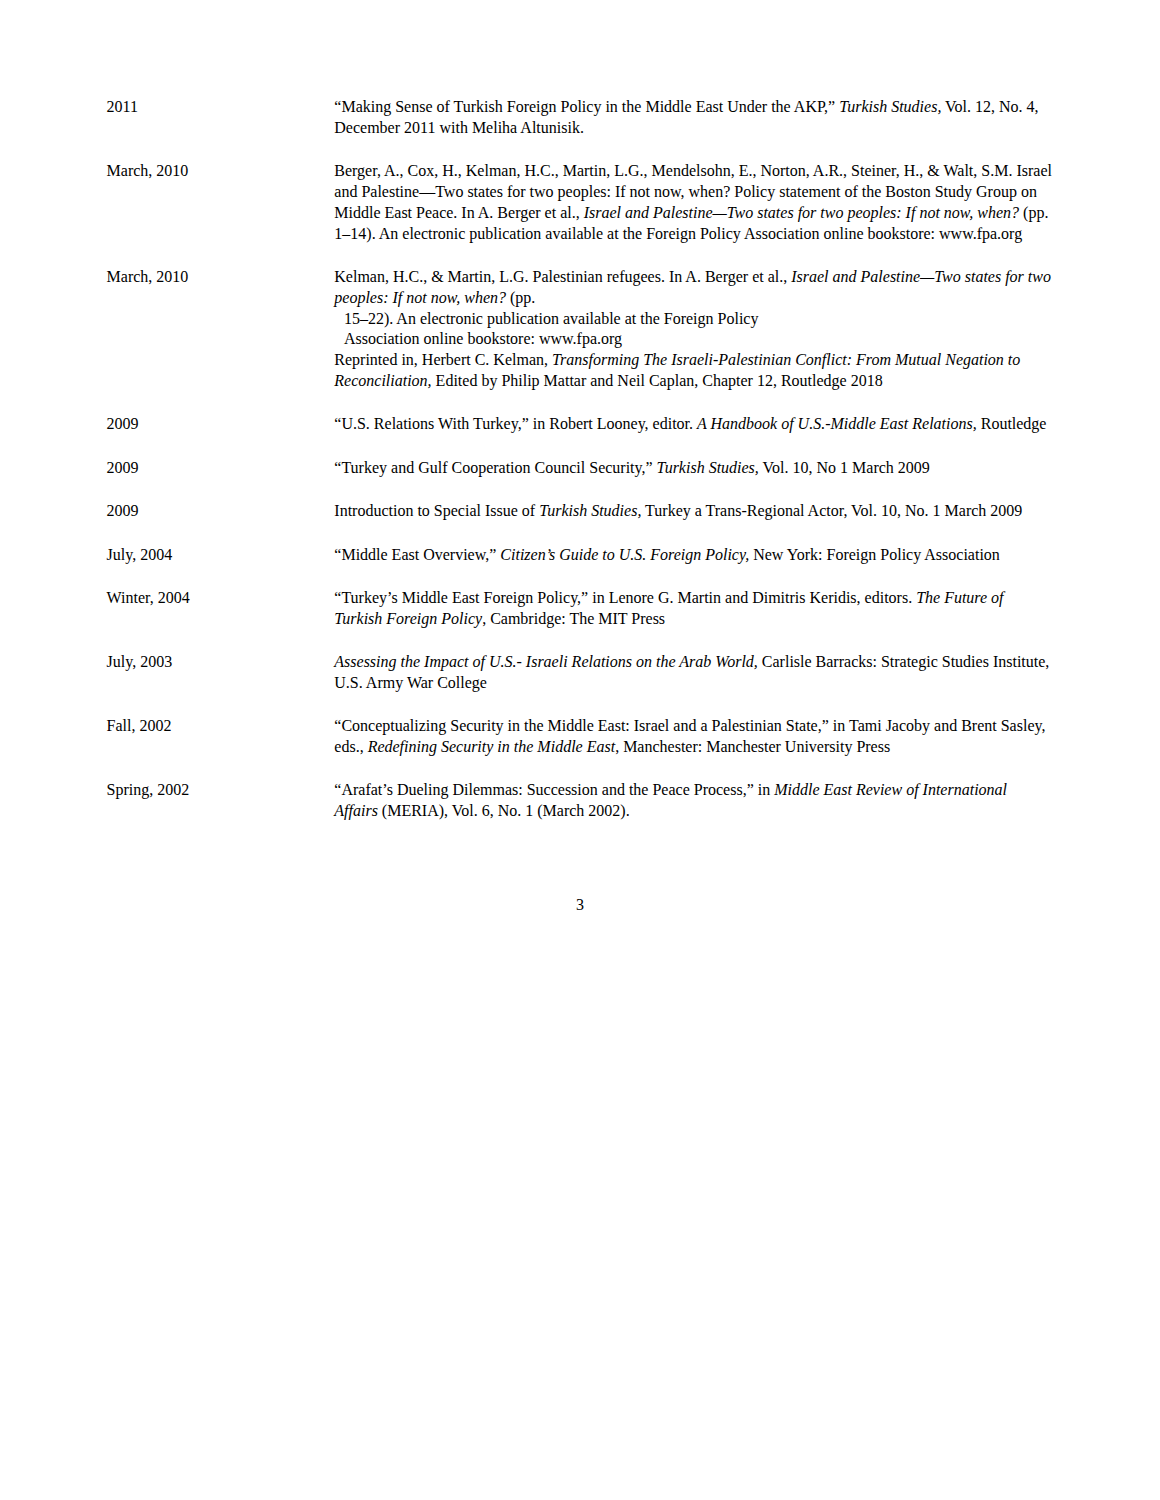| 2011 | “Making Sense of Turkish Foreign Policy in the Middle East Under the AKP,” Turkish Studies, Vol. 12, No. 4, December 2011 with Meliha Altunisik. |
| March, 2010 | Berger, A., Cox, H., Kelman, H.C., Martin, L.G., Mendelsohn, E., Norton, A.R., Steiner, H., & Walt, S.M. Israel and Palestine—Two states for two peoples: If not now, when? Policy statement of the Boston Study Group on Middle East Peace. In A. Berger et al., Israel and Palestine—Two states for two peoples: If not now, when? (pp. 1–14). An electronic publication available at the Foreign Policy Association online bookstore: www.fpa.org |
| March, 2010 | Kelman, H.C., & Martin, L.G. Palestinian refugees. In A. Berger et al., Israel and Palestine—Two states for two peoples: If not now, when? (pp. 15–22). An electronic publication available at the Foreign Policy Association online bookstore: www.fpa.org Reprinted in, Herbert C. Kelman, Transforming The Israeli-Palestinian Conflict: From Mutual Negation to Reconciliation, Edited by Philip Mattar and Neil Caplan, Chapter 12, Routledge 2018 |
| 2009 | “U.S. Relations With Turkey,” in Robert Looney, editor. A Handbook of U.S.-Middle East Relations, Routledge |
| 2009 | “Turkey and Gulf Cooperation Council Security,” Turkish Studies, Vol. 10, No 1 March 2009 |
| 2009 | Introduction to Special Issue of Turkish Studies, Turkey a Trans-Regional Actor, Vol. 10, No. 1 March 2009 |
| July, 2004 | “Middle East Overview,” Citizen’s Guide to U.S. Foreign Policy, New York: Foreign Policy Association |
| Winter, 2004 | “Turkey’s Middle East Foreign Policy,” in Lenore G. Martin and Dimitris Keridis, editors. The Future of Turkish Foreign Policy , Cambridge: The MIT Press |
| July, 2003 | Assessing the Impact of U.S.- Israeli Relations on the Arab World, Carlisle Barracks: Strategic Studies Institute, U.S. Army War College |
| Fall, 2002 | “Conceptualizing Security in the Middle East: Israel and a Palestinian State,” in Tami Jacoby and Brent Sasley, eds., Redefining Security in the Middle East , Manchester: Manchester University Press |
| Spring, 2002 | “Arafat’s Dueling Dilemmas: Succession and the Peace Process,” in Middle East Review of International Affairs (MERIA), Vol. 6, No. 1 (March 2002). |
3